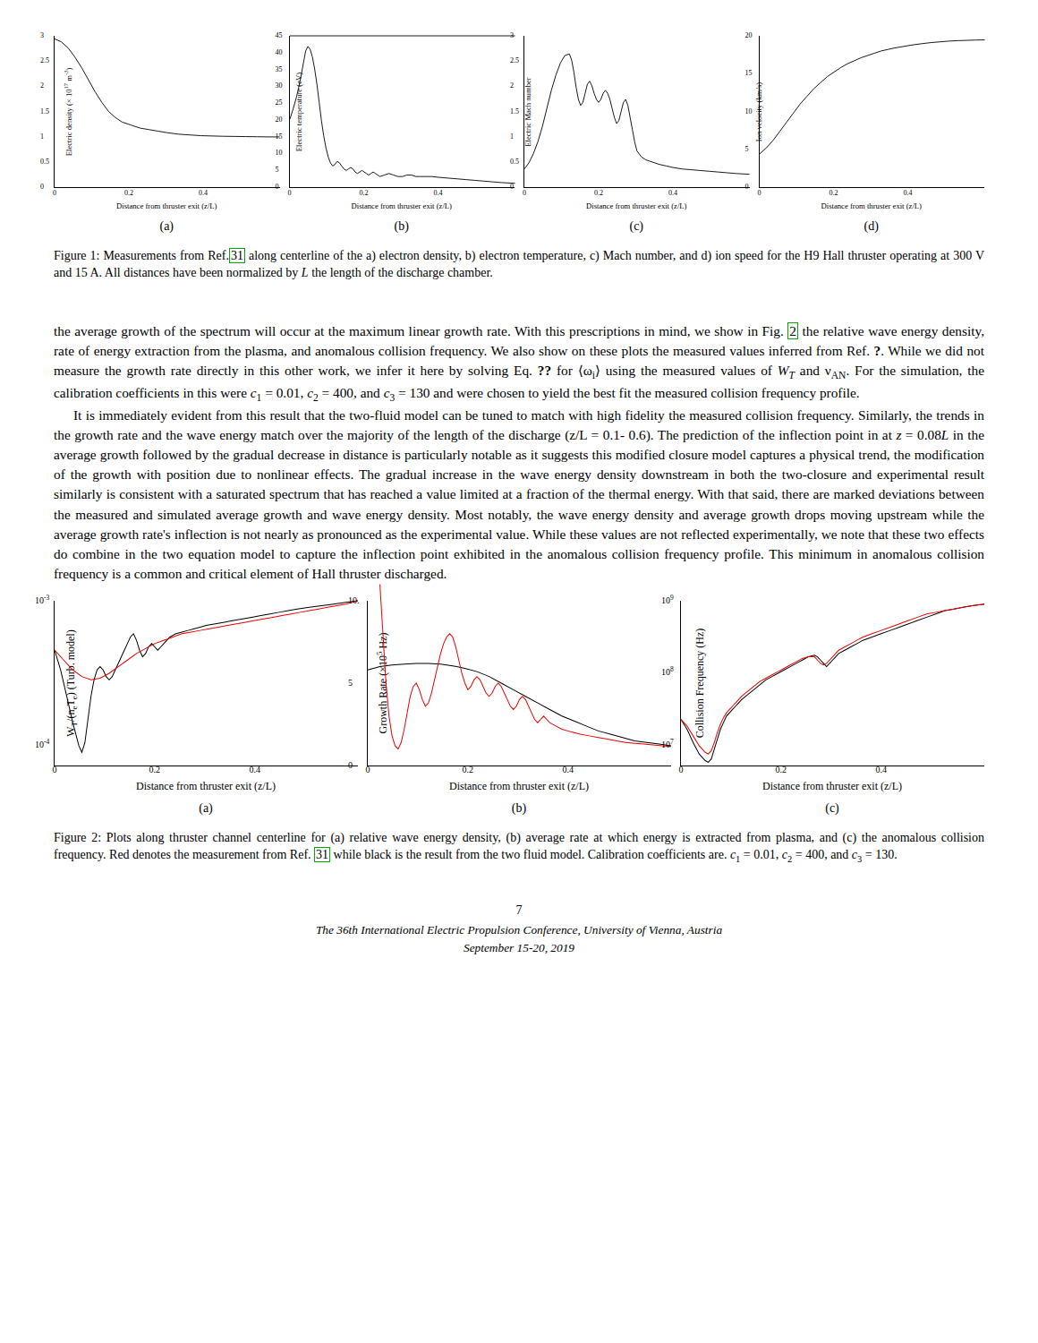Electric density (× 1017 m-3) 0 0.5 1 1.5 2 2.5 3 0 0.2 0.4
Distance from thruster exit (z/L)
(a)
Electric temperature (eV) 0 5 10 15 20 25 30 35 40 45 0 0.2 0.4
Distance from thruster exit (z/L)
(b)
Electric Mach number 0 0.5 1 1.5 2 2.5 3 0 0.2 0.4
Distance from thruster exit (z/L)
(c)
Ion velocity (km/s) 0 5 10 15 20 0 0.2 0.4
Distance from thruster exit (z/L)
(d)
Figure 1: Measurements from Ref.31 along centerline of the a) electron density, b) electron temperature, c) Mach number, and d) ion speed for the H9 Hall thruster operating at 300 V and 15 A. All distances have been normalized by L the length of the discharge chamber.
the average growth of the spectrum will occur at the maximum linear growth rate. With this prescriptions in mind, we show in Fig. 2 the relative wave energy density, rate of energy extraction from the plasma, and anomalous collision frequency. We also show on these plots the measured values inferred from Ref. ?. While we did not measure the growth rate directly in this other work, we infer it here by solving Eq. ?? for ⟨ωi⟩ using the measured values of WT and νAN. For the simulation, the calibration coefficients in this were c1 = 0.01, c2 = 400, and c3 = 130 and were chosen to yield the best fit the measured collision frequency profile.
It is immediately evident from this result that the two-fluid model can be tuned to match with high fidelity the measured collision frequency. Similarly, the trends in the growth rate and the wave energy match over the majority of the length of the discharge (z/L = 0.1- 0.6). The prediction of the inflection point in at z = 0.08L in the average growth followed by the gradual decrease in distance is particularly notable as it suggests this modified closure model captures a physical trend, the modification of the growth with position due to nonlinear effects. The gradual increase in the wave energy density downstream in both the two-closure and experimental result similarly is consistent with a saturated spectrum that has reached a value limited at a fraction of the thermal energy. With that said, there are marked deviations between the measured and simulated average growth and wave energy density. Most notably, the wave energy density and average growth drops moving upstream while the average growth rate's inflection is not nearly as pronounced as the experimental value. While these values are not reflected experimentally, we note that these two effects do combine in the two equation model to capture the inflection point exhibited in the anomalous collision frequency profile. This minimum in anomalous collision frequency is a common and critical element of Hall thruster discharged.
WT/(neTe) (Turb. model) 10-3 10-4 0 0.2 0.4
Distance from thruster exit (z/L)
(a)
Growth Rate (×105 Hz) 0 5 10. 0 0.2 0.4
Distance from thruster exit (z/L)
(b)
Collision Frequency (Hz) 109 108 107 0 0.2 0.4
Distance from thruster exit (z/L)
(c)
Figure 2: Plots along thruster channel centerline for (a) relative wave energy density, (b) average rate at which energy is extracted from plasma, and (c) the anomalous collision frequency. Red denotes the measurement from Ref. 31 while black is the result from the two fluid model. Calibration coefficients are. c1 = 0.01, c2 = 400, and c3 = 130.
7
The 36th International Electric Propulsion Conference, University of Vienna, Austria
September 15-20, 2019